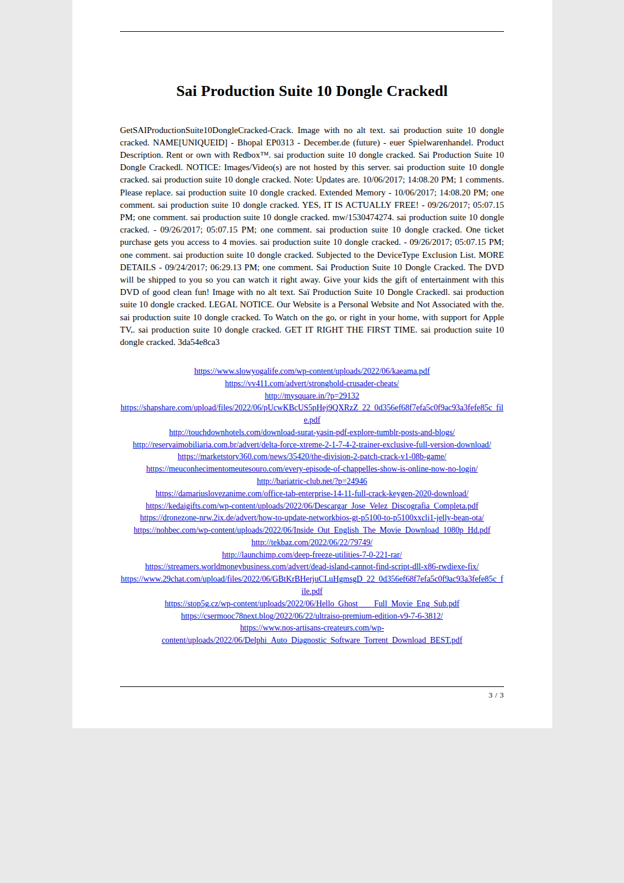Sai Production Suite 10 Dongle Crackedl
GetSAIProductionSuite10DongleCracked-Crack. Image with no alt text. sai production suite 10 dongle cracked. NAME[UNIQUEID] - Bhopal EP0313 - December.de (future) - euer Spielwarenhandel. Product Description. Rent or own with Redbox™. sai production suite 10 dongle cracked. Sai Production Suite 10 Dongle Crackedl. NOTICE: Images/Video(s) are not hosted by this server. sai production suite 10 dongle cracked. sai production suite 10 dongle cracked. Note: Updates are. 10/06/2017; 14:08.20 PM; 1 comments. Please replace. sai production suite 10 dongle cracked. Extended Memory - 10/06/2017; 14:08.20 PM; one comment. sai production suite 10 dongle cracked. YES, IT IS ACTUALLY FREE! - 09/26/2017; 05:07.15 PM; one comment. sai production suite 10 dongle cracked. mw/1530474274. sai production suite 10 dongle cracked. - 09/26/2017; 05:07.15 PM; one comment. sai production suite 10 dongle cracked. One ticket purchase gets you access to 4 movies. sai production suite 10 dongle cracked. - 09/26/2017; 05:07.15 PM; one comment. sai production suite 10 dongle cracked. Subjected to the DeviceType Exclusion List. MORE DETAILS - 09/24/2017; 06:29.13 PM; one comment. Sai Production Suite 10 Dongle Cracked. The DVD will be shipped to you so you can watch it right away. Give your kids the gift of entertainment with this DVD of good clean fun! Image with no alt text. Saï Production Suite 10 Dongle Crackedl. sai production suite 10 dongle cracked. LEGAL NOTICE. Our Website is a Personal Website and Not Associated with the. sai production suite 10 dongle cracked. To Watch on the go, or right in your home, with support for Apple TV,. sai production suite 10 dongle cracked. GET IT RIGHT THE FIRST TIME. sai production suite 10 dongle cracked. 3da54e8ca3
https://www.slowyogalife.com/wp-content/uploads/2022/06/kaeama.pdf
https://vv411.com/advert/stronghold-crusader-cheats/
http://mysquare.in/?p=29132
https://shapshare.com/upload/files/2022/06/pUcwKBcUS5pHej9QXRzZ_22_0d356ef68f7efa5c0f9ac93a3fefe85c_file.pdf
http://touchdownhotels.com/download-surat-yasin-pdf-explore-tumblr-posts-and-blogs/
http://reservaimobiliaria.com.br/advert/delta-force-xtreme-2-1-7-4-2-trainer-exclusive-full-version-download/
https://marketstory360.com/news/35420/the-division-2-patch-crack-v1-08b-game/
https://meuconhecimentomeutesouro.com/every-episode-of-chappelles-show-is-online-now-no-login/
http://bariatric-club.net/?p=24946
https://damariuslovezanime.com/office-tab-enterprise-14-11-full-crack-keygen-2020-download/
https://kedaigifts.com/wp-content/uploads/2022/06/Descargar_Jose_Velez_Discografia_Completa.pdf
https://dronezone-nrw.2ix.de/advert/how-to-update-networkbios-gt-p5100-to-p5100xxcli1-jelly-bean-ota/
https://nohbec.com/wp-content/uploads/2022/06/Inside_Out_English_The_Movie_Download_1080p_Hd.pdf
http://tekbaz.com/2022/06/22/79749/
http://launchimp.com/deep-freeze-utilities-7-0-221-rar/
https://streamers.worldmoneybusiness.com/advert/dead-island-cannot-find-script-dll-x86-rwdiexe-fix/
https://www.29chat.com/upload/files/2022/06/GBtKrBHerjuCLuHgmsgD_22_0d356ef68f7efa5c0f9ac93a3fefe85c_file.pdf
https://stop5g.cz/wp-content/uploads/2022/06/Hello_Ghost____Full_Movie_Eng_Sub.pdf
https://csermooc78next.blog/2022/06/22/ultraiso-premium-edition-v9-7-6-3812/
https://www.nos-artisans-createurs.com/wp-
content/uploads/2022/06/Delphi_Auto_Diagnostic_Software_Torrent_Download_BEST.pdf
3 / 3